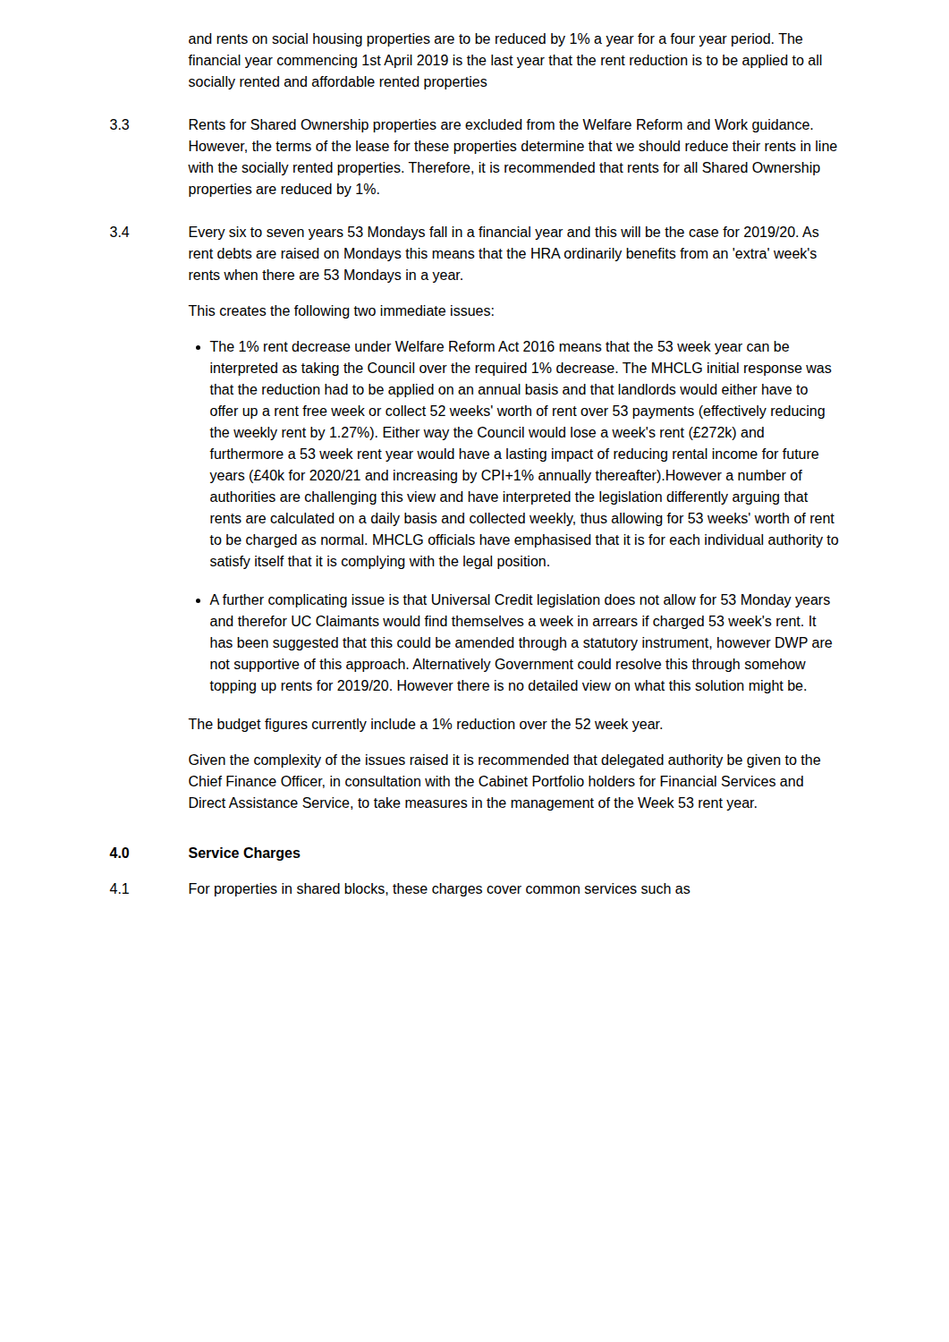and rents on social housing properties are to be reduced by 1% a year for a four year period. The financial year commencing 1st April 2019 is the last year that the rent reduction is to be applied to all socially rented and affordable rented properties
3.3
Rents for Shared Ownership properties are excluded from the Welfare Reform and Work guidance. However, the terms of the lease for these properties determine that we should reduce their rents in line with the socially rented properties. Therefore, it is recommended that rents for all Shared Ownership properties are reduced by 1%.
3.4
Every six to seven years 53 Mondays fall in a financial year and this will be the case for 2019/20. As rent debts are raised on Mondays this means that the HRA ordinarily benefits from an 'extra' week's rents when there are 53 Mondays in a year.
This creates the following two immediate issues:
The 1% rent decrease under Welfare Reform Act 2016 means that the 53 week year can be interpreted as taking the Council over the required 1% decrease. The MHCLG initial response was that the reduction had to be applied on an annual basis and that landlords would either have to offer up a rent free week or collect 52 weeks' worth of rent over 53 payments (effectively reducing the weekly rent by 1.27%). Either way the Council would lose a week's rent (£272k) and furthermore a 53 week rent year would have a lasting impact of reducing rental income for future years (£40k for 2020/21 and increasing by CPI+1% annually thereafter).However a number of authorities are challenging this view and have interpreted the legislation differently arguing that rents are calculated on a daily basis and collected weekly, thus allowing for 53 weeks' worth of rent to be charged as normal. MHCLG officials have emphasised that it is for each individual authority to satisfy itself that it is complying with the legal position.
A further complicating issue is that Universal Credit legislation does not allow for 53 Monday years and therefor UC Claimants would find themselves a week in arrears if charged 53 week's rent. It has been suggested that this could be amended through a statutory instrument, however DWP are not supportive of this approach. Alternatively Government could resolve this through somehow topping up rents for 2019/20. However there is no detailed view on what this solution might be.
The budget figures currently include a 1% reduction over the 52 week year.
Given the complexity of the issues raised it is recommended that delegated authority be given to the Chief Finance Officer, in consultation with the Cabinet Portfolio holders for Financial Services and Direct Assistance Service, to take measures in the management of the Week 53 rent year.
4.0 Service Charges
4.1
For properties in shared blocks, these charges cover common services such as